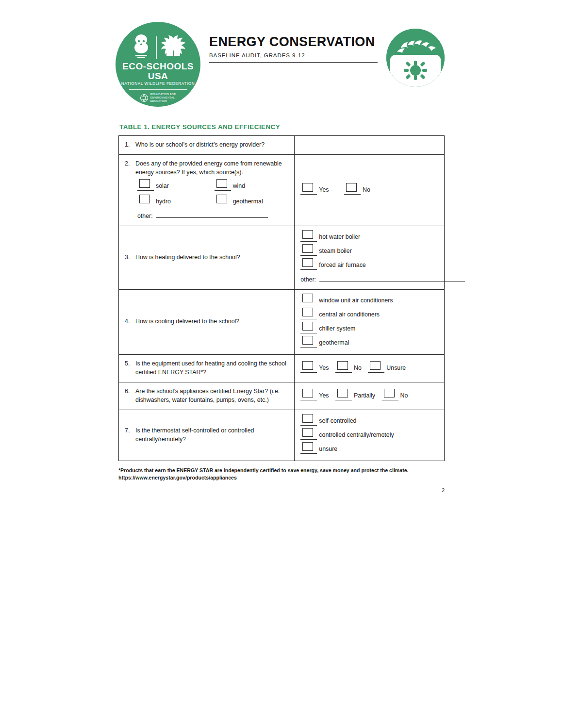ECO-SCHOOLS USA
NATIONAL WILDLIFE FEDERATION
FOUNDATION FOR
ENVIRONMENTAL
EDUCATION
ENERGY CONSERVATION
BASELINE AUDIT, GRADES 9-12
TABLE 1. ENERGY SOURCES AND EFFIECIENCY
| 1. Who is our school’s or district’s energy provider? | |
| 2. Does any of the provided energy come from renewable energy sources? If yes, which source(s). solar wind hydro geothermal other: | Yes No |
| 3. How is heating delivered to the school? | hot water boiler steam boiler forced air furnace other: |
| 4. How is cooling delivered to the school? | window unit air conditioners central air conditioners chiller system geothermal |
| 5. Is the equipment used for heating and cooling the school certified ENERGY STAR*? | Yes No Unsure |
| 6. Are the school’s appliances certified Energy Star? (i.e. dishwashers, water fountains, pumps, ovens, etc.) | Yes Partially No |
| 7. Is the thermostat self-controlled or controlled centrally/remotely? | self-controlled controlled centrally/remotely unsure |
*Products that earn the ENERGY STAR are independently certified to save energy, save money and protect the climate.
https://www.energystar.gov/products/appliances
2